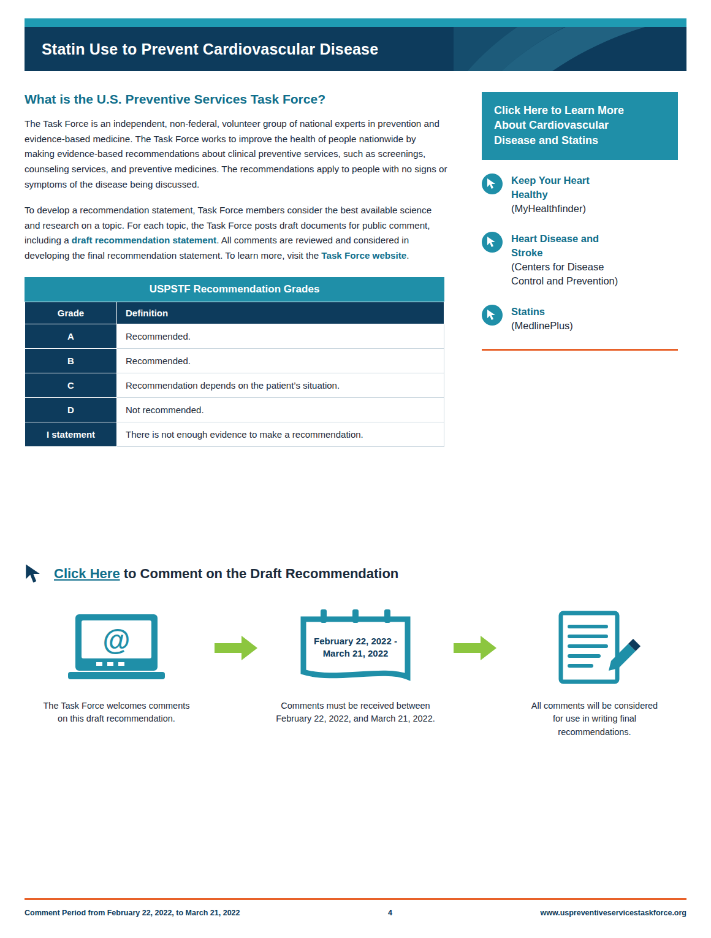Statin Use to Prevent Cardiovascular Disease
What is the U.S. Preventive Services Task Force?
The Task Force is an independent, non-federal, volunteer group of national experts in prevention and evidence-based medicine. The Task Force works to improve the health of people nationwide by making evidence-based recommendations about clinical preventive services, such as screenings, counseling services, and preventive medicines. The recommendations apply to people with no signs or symptoms of the disease being discussed.
To develop a recommendation statement, Task Force members consider the best available science and research on a topic. For each topic, the Task Force posts draft documents for public comment, including a draft recommendation statement. All comments are reviewed and considered in developing the final recommendation statement. To learn more, visit the Task Force website.
USPSTF Recommendation Grades
| Grade | Definition |
| --- | --- |
| A | Recommended. |
| B | Recommended. |
| C | Recommendation depends on the patient’s situation. |
| D | Not recommended. |
| I statement | There is not enough evidence to make a recommendation. |
Click Here to Learn More
About Cardiovascular
Disease and Statins
Keep Your Heart
Healthy
(MyHealthfinder)
Heart Disease and
Stroke
(Centers for Disease
Control and Prevention)
Statins
(MedlinePlus)
Click Here to Comment on the Draft Recommendation
@
The Task Force welcomes comments
on this draft recommendation.
February 22, 2022 -
March 21, 2022
Comments must be received between
February 22, 2022, and March 21, 2022.
All comments will be considered
for use in writing final
recommendations.
Comment Period from February 22, 2022, to March 21, 2022
4
www.uspreventiveservicestaskforce.org